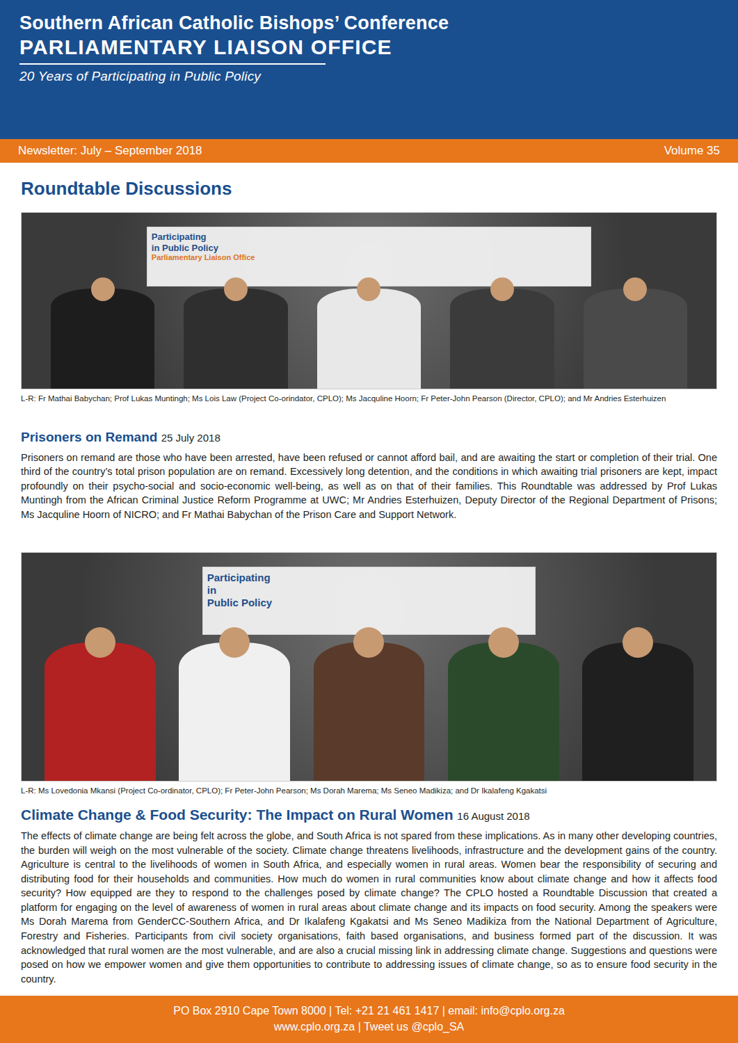Southern African Catholic Bishops’ Conference
PARLIAMENTARY LIAISON OFFICE
20 Years of Participating in Public Policy
Newsletter: July – September 2018 Volume 35
Roundtable Discussions
Participating
in Public PolicyParliamentary Liaison Office
L-R: Fr Mathai Babychan; Prof Lukas Muntingh; Ms Lois Law (Project Co-orindator, CPLO); Ms Jacquline Hoorn; Fr Peter-John Pearson (Director, CPLO); and Mr Andries Esterhuizen
Prisoners on Remand 25 July 2018
Prisoners on remand are those who have been arrested, have been refused or cannot afford bail, and are awaiting the start or completion of their trial. One third of the country’s total prison population are on remand. Excessively long detention, and the conditions in which awaiting trial prisoners are kept, impact profoundly on their psycho-social and socio-economic well-being, as well as on that of their families. This Roundtable was addressed by Prof Lukas Muntingh from the African Criminal Justice Reform Programme at UWC; Mr Andries Esterhuizen, Deputy Director of the Regional Department of Prisons; Ms Jacquline Hoorn of NICRO; and Fr Mathai Babychan of the Prison Care and Support Network.
Participating
in
Public Policy
L-R: Ms Lovedonia Mkansi (Project Co-ordinator, CPLO); Fr Peter-John Pearson; Ms Dorah Marema; Ms Seneo Madikiza; and Dr Ikalafeng Kgakatsi
Climate Change & Food Security: The Impact on Rural Women 16 August 2018
The effects of climate change are being felt across the globe, and South Africa is not spared from these implications. As in many other developing countries, the burden will weigh on the most vulnerable of the society. Climate change threatens livelihoods, infrastructure and the development gains of the country. Agriculture is central to the livelihoods of women in South Africa, and especially women in rural areas. Women bear the responsibility of securing and distributing food for their households and communities. How much do women in rural communities know about climate change and how it affects food security? How equipped are they to respond to the challenges posed by climate change? The CPLO hosted a Roundtable Discussion that created a platform for engaging on the level of awareness of women in rural areas about climate change and its impacts on food security. Among the speakers were Ms Dorah Marema from GenderCC-Southern Africa, and Dr Ikalafeng Kgakatsi and Ms Seneo Madikiza from the National Department of Agriculture, Forestry and Fisheries. Participants from civil society organisations, faith based organisations, and business formed part of the discussion. It was acknowledged that rural women are the most vulnerable, and are also a crucial missing link in addressing climate change. Suggestions and questions were posed on how we empower women and give them opportunities to contribute to addressing issues of climate change, so as to ensure food security in the country.
PO Box 2910 Cape Town 8000 | Tel: +21 21 461 1417 | email: info@cplo.org.za
www.cplo.org.za | Tweet us @cplo_SA